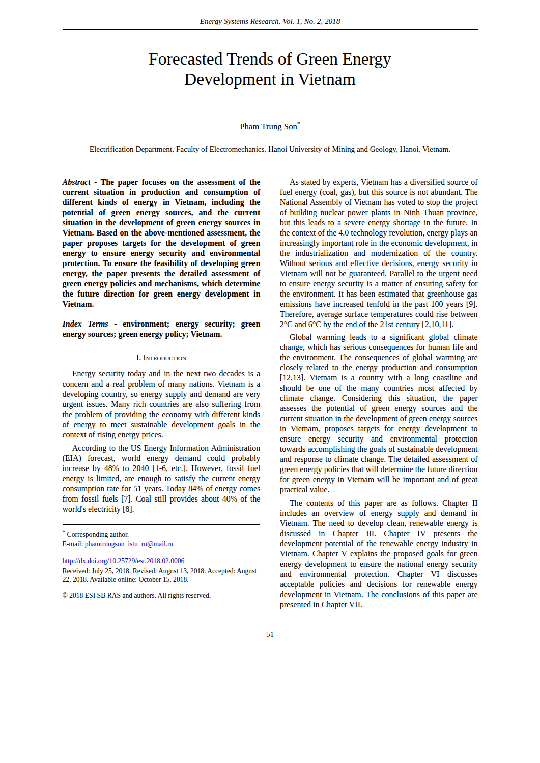Energy Systems Research, Vol. 1, No. 2, 2018
Forecasted Trends of Green Energy
Development in Vietnam
Pham Trung Son*
Electrification Department, Faculty of Electromechanics, Hanoi University of Mining and Geology, Hanoi, Vietnam.
Abstract - The paper focuses on the assessment of the current situation in production and consumption of different kinds of energy in Vietnam, including the potential of green energy sources, and the current situation in the development of green energy sources in Vietnam. Based on the above-mentioned assessment, the paper proposes targets for the development of green energy to ensure energy security and environmental protection. To ensure the feasibility of developing green energy, the paper presents the detailed assessment of green energy policies and mechanisms, which determine the future direction for green energy development in Vietnam.
Index Terms - environment; energy security; green energy sources; green energy policy; Vietnam.
I. Introduction
Energy security today and in the next two decades is a concern and a real problem of many nations. Vietnam is a developing country, so energy supply and demand are very urgent issues. Many rich countries are also suffering from the problem of providing the economy with different kinds of energy to meet sustainable development goals in the context of rising energy prices.
According to the US Energy Information Administration (EIA) forecast, world energy demand could probably increase by 48% to 2040 [1-6, etc.]. However, fossil fuel energy is limited, are enough to satisfy the current energy consumption rate for 51 years. Today 84% of energy comes from fossil fuels [7]. Coal still provides about 40% of the world's electricity [8].
* Corresponding author.
E-mail: phamtrungson_istu_ru@mail.ru
http://dx.doi.org/10.25729/esr.2018.02.0006
Received: July 25, 2018. Revised: August 13, 2018. Accepted: August 22, 2018. Available online: October 15, 2018.
© 2018 ESI SB RAS and authors. All rights reserved.
As stated by experts, Vietnam has a diversified source of fuel energy (coal, gas), but this source is not abundant. The National Assembly of Vietnam has voted to stop the project of building nuclear power plants in Ninh Thuan province, but this leads to a severe energy shortage in the future. In the context of the 4.0 technology revolution, energy plays an increasingly important role in the economic development, in the industrialization and modernization of the country. Without serious and effective decisions, energy security in Vietnam will not be guaranteed. Parallel to the urgent need to ensure energy security is a matter of ensuring safety for the environment. It has been estimated that greenhouse gas emissions have increased tenfold in the past 100 years [9]. Therefore, average surface temperatures could rise between 2°C and 6°C by the end of the 21st century [2,10,11].
Global warming leads to a significant global climate change, which has serious consequences for human life and the environment. The consequences of global warming are closely related to the energy production and consumption [12,13]. Vietnam is a country with a long coastline and should be one of the many countries most affected by climate change. Considering this situation, the paper assesses the potential of green energy sources and the current situation in the development of green energy sources in Vietnam, proposes targets for energy development to ensure energy security and environmental protection towards accomplishing the goals of sustainable development and response to climate change. The detailed assessment of green energy policies that will determine the future direction for green energy in Vietnam will be important and of great practical value.
The contents of this paper are as follows. Chapter II includes an overview of energy supply and demand in Vietnam. The need to develop clean, renewable energy is discussed in Chapter III. Chapter IV presents the development potential of the renewable energy industry in Vietnam. Chapter V explains the proposed goals for green energy development to ensure the national energy security and environmental protection. Chapter VI discusses acceptable policies and decisions for renewable energy development in Vietnam. The conclusions of this paper are presented in Chapter VII.
51